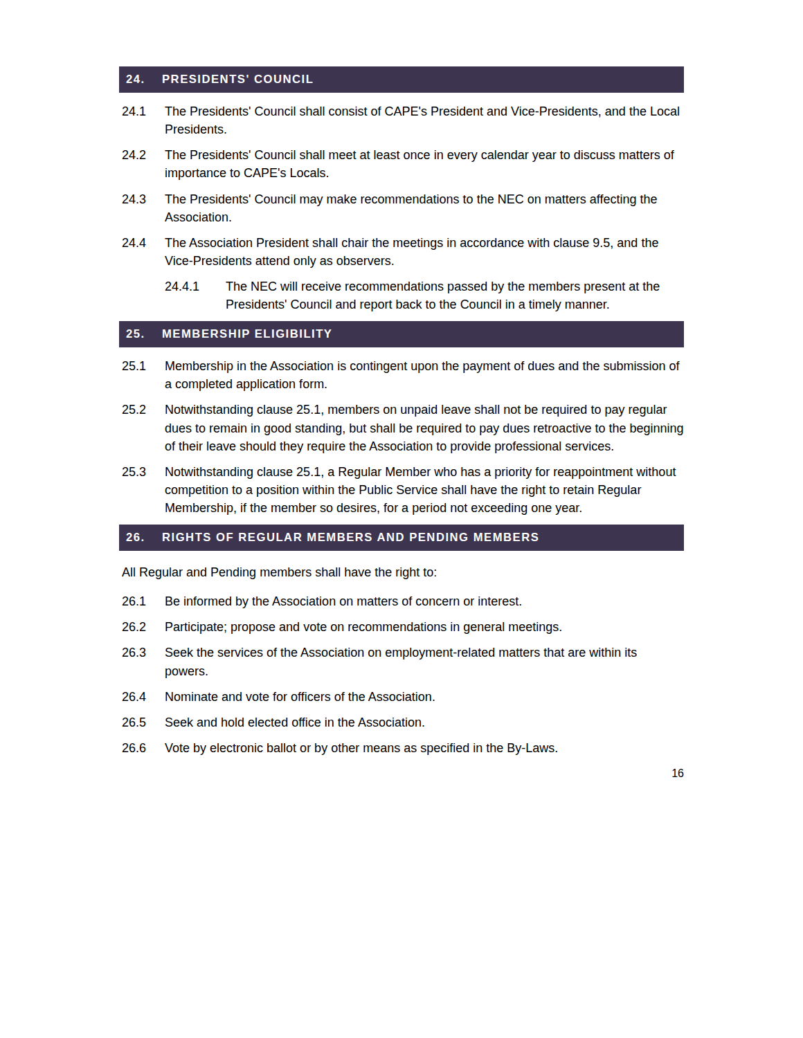24. Presidents' Council
24.1
The Presidents' Council shall consist of CAPE's President and Vice-Presidents, and the Local Presidents.
24.2
The Presidents' Council shall meet at least once in every calendar year to discuss matters of importance to CAPE's Locals.
24.3
The Presidents' Council may make recommendations to the NEC on matters affecting the Association.
24.4
The Association President shall chair the meetings in accordance with clause 9.5, and the Vice-Presidents attend only as observers.
24.4.1
The NEC will receive recommendations passed by the members present at the Presidents' Council and report back to the Council in a timely manner.
25. Membership Eligibility
25.1
Membership in the Association is contingent upon the payment of dues and the submission of a completed application form.
25.2
Notwithstanding clause 25.1, members on unpaid leave shall not be required to pay regular dues to remain in good standing, but shall be required to pay dues retroactive to the beginning of their leave should they require the Association to provide professional services.
25.3
Notwithstanding clause 25.1, a Regular Member who has a priority for reappointment without competition to a position within the Public Service shall have the right to retain Regular Membership, if the member so desires, for a period not exceeding one year.
26. Rights of Regular Members and Pending Members
All Regular and Pending members shall have the right to:
26.1
Be informed by the Association on matters of concern or interest.
26.2
Participate; propose and vote on recommendations in general meetings.
26.3
Seek the services of the Association on employment-related matters that are within its powers.
26.4
Nominate and vote for officers of the Association.
26.5
Seek and hold elected office in the Association.
26.6
Vote by electronic ballot or by other means as specified in the By-Laws.
16